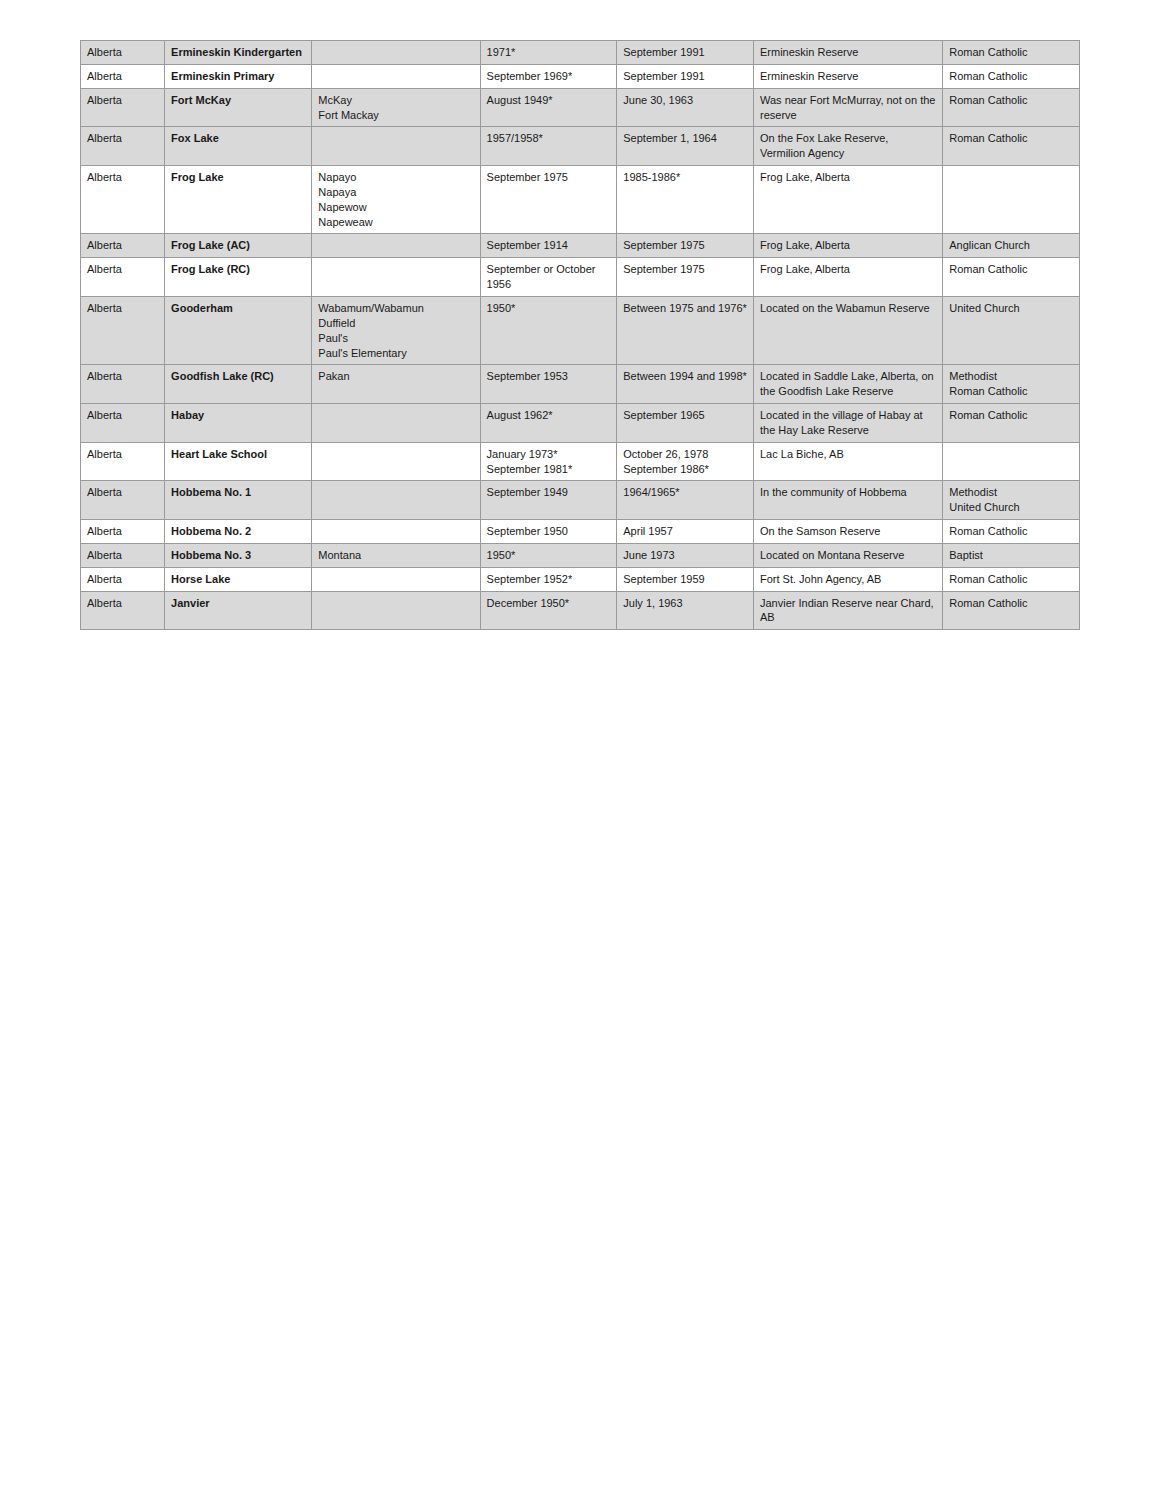| Alberta | Ermineskin Kindergarten | | 1971* | September 1991 | Ermineskin Reserve | Roman Catholic |
| Alberta | Ermineskin Primary | | September 1969* | September 1991 | Ermineskin Reserve | Roman Catholic |
| Alberta | Fort McKay | McKay Fort Mackay | August 1949* | June 30, 1963 | Was near Fort McMurray, not on the reserve | Roman Catholic |
| Alberta | Fox Lake | | 1957/1958* | September 1, 1964 | On the Fox Lake Reserve, Vermilion Agency | Roman Catholic |
| Alberta | Frog Lake | Napayo Napaya Napewow Napeweaw | September 1975 | 1985-1986* | Frog Lake, Alberta | |
| Alberta | Frog Lake (AC) | | September 1914 | September 1975 | Frog Lake, Alberta | Anglican Church |
| Alberta | Frog Lake (RC) | | September or October 1956 | September 1975 | Frog Lake, Alberta | Roman Catholic |
| Alberta | Gooderham | Wabamum/Wabamun Duffield Paul's Paul's Elementary | 1950* | Between 1975 and 1976* | Located on the Wabamun Reserve | United Church |
| Alberta | Goodfish Lake (RC) | Pakan | September 1953 | Between 1994 and 1998* | Located in Saddle Lake, Alberta, on the Goodfish Lake Reserve | Methodist Roman Catholic |
| Alberta | Habay | | August 1962* | September 1965 | Located in the village of Habay at the Hay Lake Reserve | Roman Catholic |
| Alberta | Heart Lake School | | January 1973* September 1981* | October 26, 1978 September 1986* | Lac La Biche, AB | |
| Alberta | Hobbema No. 1 | | September 1949 | 1964/1965* | In the community of Hobbema | Methodist United Church |
| Alberta | Hobbema No. 2 | | September 1950 | April 1957 | On the Samson Reserve | Roman Catholic |
| Alberta | Hobbema No. 3 | Montana | 1950* | June 1973 | Located on Montana Reserve | Baptist |
| Alberta | Horse Lake | | September 1952* | September 1959 | Fort St. John Agency, AB | Roman Catholic |
| Alberta | Janvier | | December 1950* | July 1, 1963 | Janvier Indian Reserve near Chard, AB | Roman Catholic |